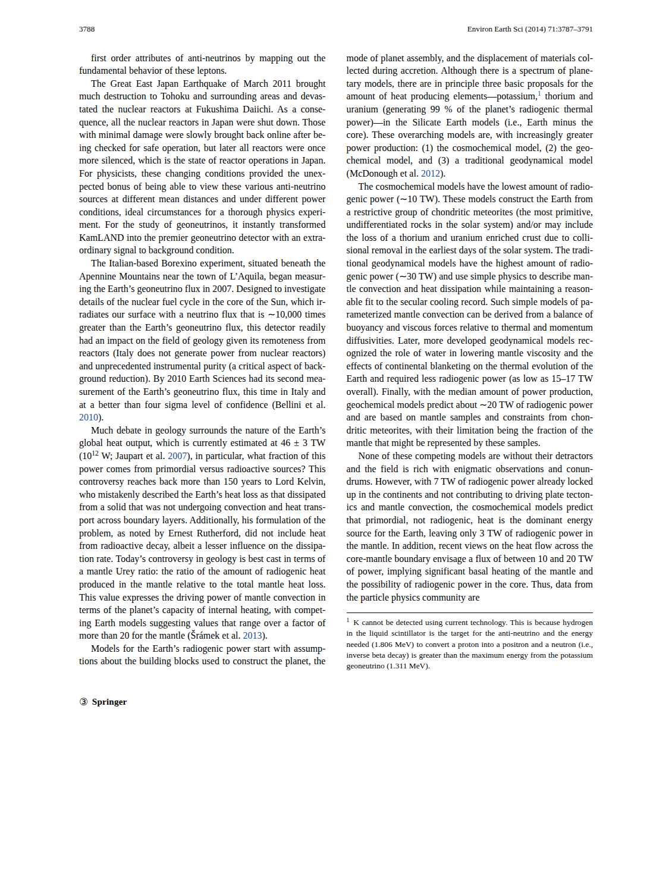3788 Environ Earth Sci (2014) 71:3787–3791
first order attributes of anti-neutrinos by mapping out the fundamental behavior of these leptons.
The Great East Japan Earthquake of March 2011 brought much destruction to Tohoku and surrounding areas and devastated the nuclear reactors at Fukushima Daiichi. As a consequence, all the nuclear reactors in Japan were shut down. Those with minimal damage were slowly brought back online after being checked for safe operation, but later all reactors were once more silenced, which is the state of reactor operations in Japan. For physicists, these changing conditions provided the unexpected bonus of being able to view these various anti-neutrino sources at different mean distances and under different power conditions, ideal circumstances for a thorough physics experiment. For the study of geoneutrinos, it instantly transformed KamLAND into the premier geoneutrino detector with an extraordinary signal to background condition.
The Italian-based Borexino experiment, situated beneath the Apennine Mountains near the town of L’Aquila, began measuring the Earth’s geoneutrino flux in 2007. Designed to investigate details of the nuclear fuel cycle in the core of the Sun, which irradiates our surface with a neutrino flux that is ∼10,000 times greater than the Earth’s geoneutrino flux, this detector readily had an impact on the field of geology given its remoteness from reactors (Italy does not generate power from nuclear reactors) and unprecedented instrumental purity (a critical aspect of background reduction). By 2010 Earth Sciences had its second measurement of the Earth’s geoneutrino flux, this time in Italy and at a better than four sigma level of confidence (Bellini et al. 2010).
Much debate in geology surrounds the nature of the Earth’s global heat output, which is currently estimated at 46 ± 3 TW (1012 W; Jaupart et al. 2007), in particular, what fraction of this power comes from primordial versus radioactive sources? This controversy reaches back more than 150 years to Lord Kelvin, who mistakenly described the Earth’s heat loss as that dissipated from a solid that was not undergoing convection and heat transport across boundary layers. Additionally, his formulation of the problem, as noted by Ernest Rutherford, did not include heat from radioactive decay, albeit a lesser influence on the dissipation rate. Today’s controversy in geology is best cast in terms of a mantle Urey ratio: the ratio of the amount of radiogenic heat produced in the mantle relative to the total mantle heat loss. This value expresses the driving power of mantle convection in terms of the planet’s capacity of internal heating, with competing Earth models suggesting values that range over a factor of more than 20 for the mantle (Šrámek et al. 2013).
Models for the Earth’s radiogenic power start with assumptions about the building blocks used to construct the planet, the mode of planet assembly, and the displacement of materials collected during accretion. Although there is a spectrum of planetary models, there are in principle three basic proposals for the amount of heat producing elements—potassium,1 thorium and uranium (generating 99 % of the planet’s radiogenic thermal power)—in the Silicate Earth models (i.e., Earth minus the core). These overarching models are, with increasingly greater power production: (1) the cosmochemical model, (2) the geochemical model, and (3) a traditional geodynamical model (McDonough et al. 2012).
The cosmochemical models have the lowest amount of radiogenic power (∼10 TW). These models construct the Earth from a restrictive group of chondritic meteorites (the most primitive, undifferentiated rocks in the solar system) and/or may include the loss of a thorium and uranium enriched crust due to collisional removal in the earliest days of the solar system. The traditional geodynamical models have the highest amount of radiogenic power (∼30 TW) and use simple physics to describe mantle convection and heat dissipation while maintaining a reasonable fit to the secular cooling record. Such simple models of parameterized mantle convection can be derived from a balance of buoyancy and viscous forces relative to thermal and momentum diffusivities. Later, more developed geodynamical models recognized the role of water in lowering mantle viscosity and the effects of continental blanketing on the thermal evolution of the Earth and required less radiogenic power (as low as 15–17 TW overall). Finally, with the median amount of power production, geochemical models predict about ∼20 TW of radiogenic power and are based on mantle samples and constraints from chondritic meteorites, with their limitation being the fraction of the mantle that might be represented by these samples.
None of these competing models are without their detractors and the field is rich with enigmatic observations and conundrums. However, with 7 TW of radiogenic power already locked up in the continents and not contributing to driving plate tectonics and mantle convection, the cosmochemical models predict that primordial, not radiogenic, heat is the dominant energy source for the Earth, leaving only 3 TW of radiogenic power in the mantle. In addition, recent views on the heat flow across the core-mantle boundary envisage a flux of between 10 and 20 TW of power, implying significant basal heating of the mantle and the possibility of radiogenic power in the core. Thus, data from the particle physics community are
1 K cannot be detected using current technology. This is because hydrogen in the liquid scintillator is the target for the anti-neutrino and the energy needed (1.806 MeV) to convert a proton into a positron and a neutron (i.e., inverse beta decay) is greater than the maximum energy from the potassium geoneutrino (1.311 MeV).
③ Springer